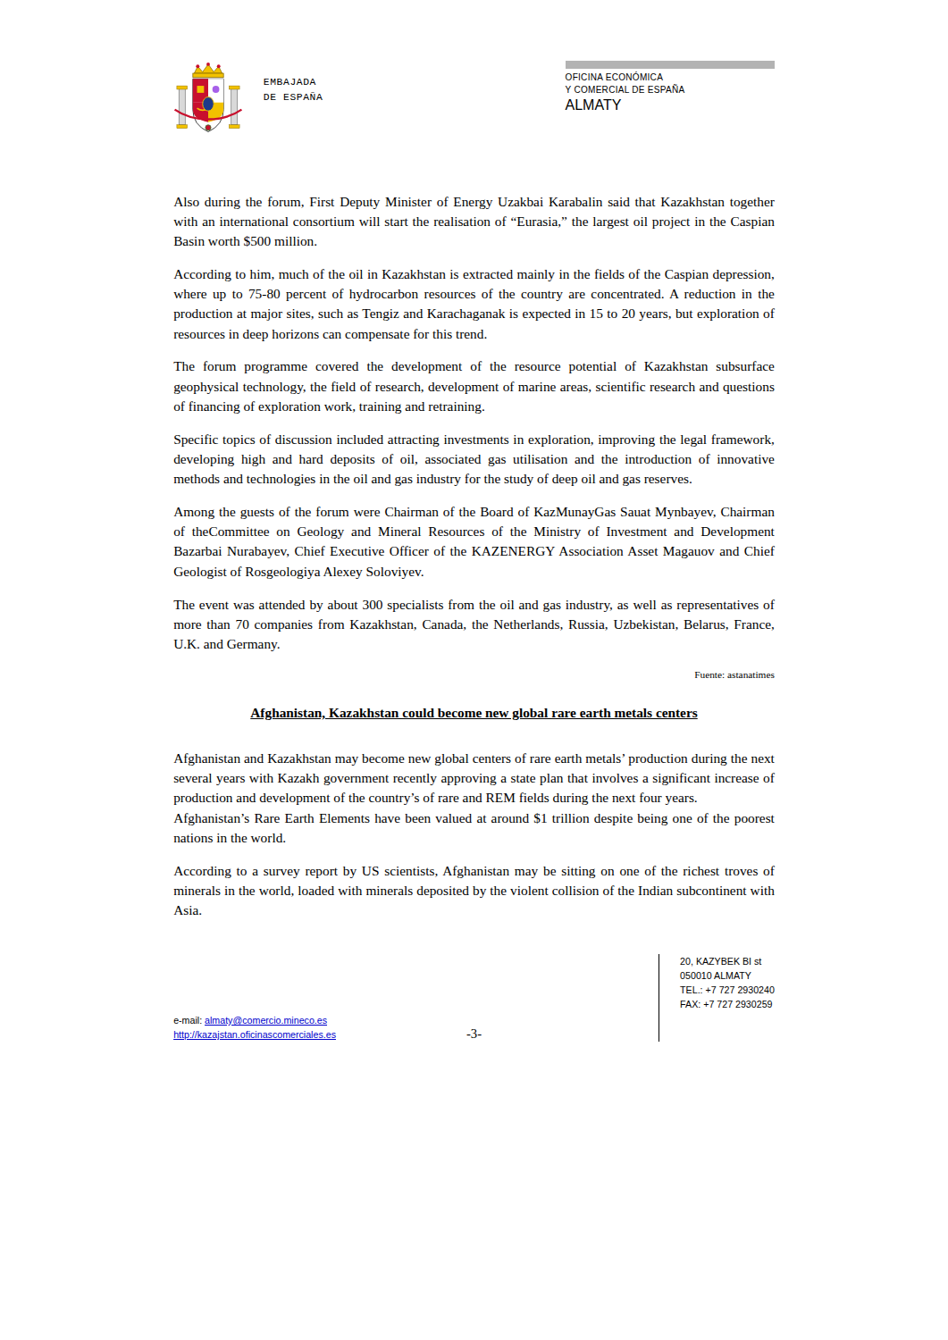EMBAJADA
DE ESPAÑA
OFICINA ECONÓMICA
Y COMERCIAL DE ESPAÑA
ALMATY
Also during the forum, First Deputy Minister of Energy Uzakbai Karabalin said that Kazakhstan together with an international consortium will start the realisation of “Eurasia,” the largest oil project in the Caspian Basin worth $500 million.
According to him, much of the oil in Kazakhstan is extracted mainly in the fields of the Caspian depression, where up to 75-80 percent of hydrocarbon resources of the country are concentrated. A reduction in the production at major sites, such as Tengiz and Karachaganak is expected in 15 to 20 years, but exploration of resources in deep horizons can compensate for this trend.
The forum programme covered the development of the resource potential of Kazakhstan subsurface geophysical technology, the field of research, development of marine areas, scientific research and questions of financing of exploration work, training and retraining.
Specific topics of discussion included attracting investments in exploration, improving the legal framework, developing high and hard deposits of oil, associated gas utilisation and the introduction of innovative methods and technologies in the oil and gas industry for the study of deep oil and gas reserves.
Among the guests of the forum were Chairman of the Board of KazMunayGas Sauat Mynbayev, Chairman of theCommittee on Geology and Mineral Resources of the Ministry of Investment and Development Bazarbai Nurabayev, Chief Executive Officer of the KAZENERGY Association Asset Magauov and Chief Geologist of Rosgeologiya Alexey Soloviyev.
The event was attended by about 300 specialists from the oil and gas industry, as well as representatives of more than 70 companies from Kazakhstan, Canada, the Netherlands, Russia, Uzbekistan, Belarus, France, U.K. and Germany.
Fuente: astanatimes
Afghanistan, Kazakhstan could become new global rare earth metals centers
Afghanistan and Kazakhstan may become new global centers of rare earth metals’ production during the next several years with Kazakh government recently approving a state plan that involves a significant increase of production and development of the country’s of rare and REM fields during the next four years.
Afghanistan’s Rare Earth Elements have been valued at around $1 trillion despite being one of the poorest nations in the world.
According to a survey report by US scientists, Afghanistan may be sitting on one of the richest troves of minerals in the world, loaded with minerals deposited by the violent collision of the Indian subcontinent with Asia.
e-mail: almaty@comercio.mineco.es
http://kazajstan.oficinascomerciales.es
-3-
20, KAZYBEK BI st
050010 ALMATY
TEL.: +7 727 2930240
FAX: +7 727 2930259